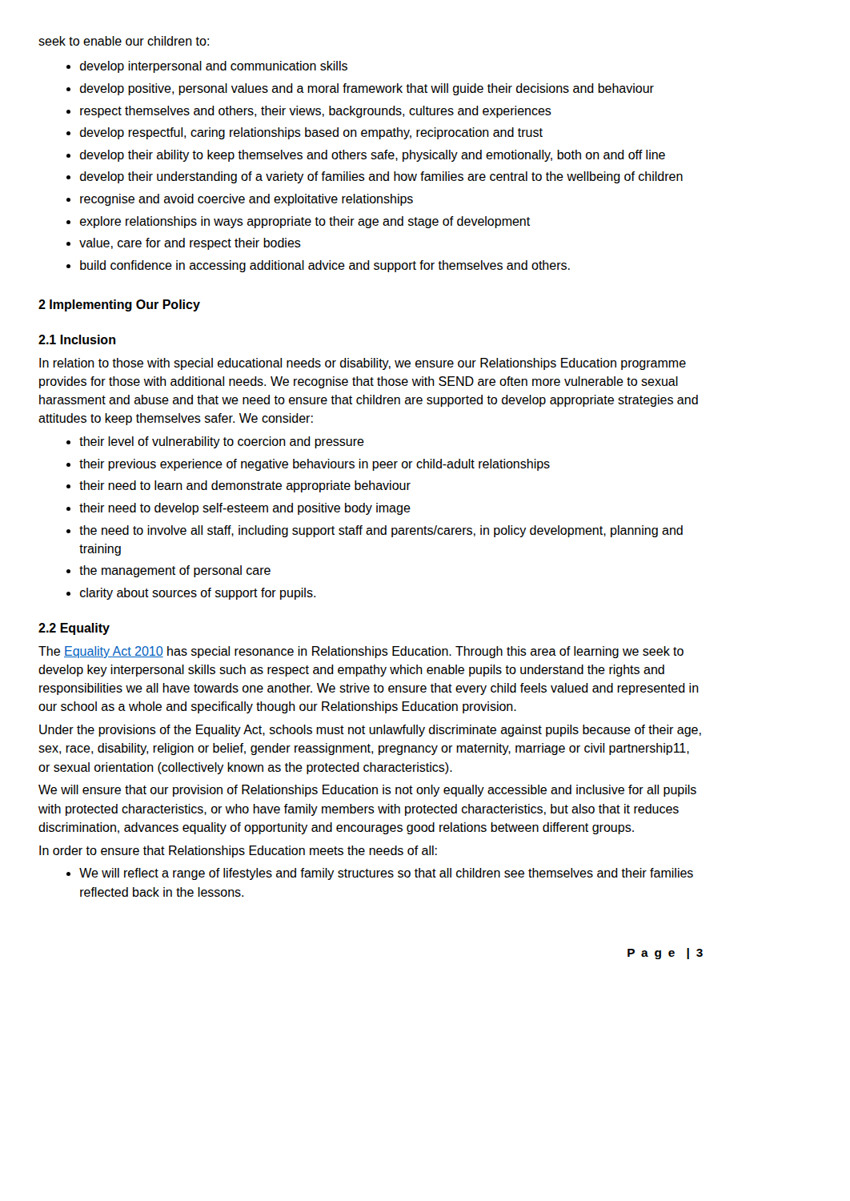seek to enable our children to:
develop interpersonal and communication skills
develop positive, personal values and a moral framework that will guide their decisions and behaviour
respect themselves and others, their views, backgrounds, cultures and experiences
develop respectful, caring relationships based on empathy, reciprocation and trust
develop their ability to keep themselves and others safe, physically and emotionally, both on and off line
develop their understanding of a variety of families and how families are central to the wellbeing of children
recognise and avoid coercive and exploitative relationships
explore relationships in ways appropriate to their age and stage of development
value, care for and respect their bodies
build confidence in accessing additional advice and support for themselves and others.
2 Implementing Our Policy
2.1 Inclusion
In relation to those with special educational needs or disability, we ensure our Relationships Education programme provides for those with additional needs. We recognise that those with SEND are often more vulnerable to sexual harassment and abuse and that we need to ensure that children are supported to develop appropriate strategies and attitudes to keep themselves safer. We consider:
their level of vulnerability to coercion and pressure
their previous experience of negative behaviours in peer or child-adult relationships
their need to learn and demonstrate appropriate behaviour
their need to develop self-esteem and positive body image
the need to involve all staff, including support staff and parents/carers, in policy development, planning and training
the management of personal care
clarity about sources of support for pupils.
2.2 Equality
The Equality Act 2010 has special resonance in Relationships Education. Through this area of learning we seek to develop key interpersonal skills such as respect and empathy which enable pupils to understand the rights and responsibilities we all have towards one another. We strive to ensure that every child feels valued and represented in our school as a whole and specifically though our Relationships Education provision.
Under the provisions of the Equality Act, schools must not unlawfully discriminate against pupils because of their age, sex, race, disability, religion or belief, gender reassignment, pregnancy or maternity, marriage or civil partnership11, or sexual orientation (collectively known as the protected characteristics).
We will ensure that our provision of Relationships Education is not only equally accessible and inclusive for all pupils with protected characteristics, or who have family members with protected characteristics, but also that it reduces discrimination, advances equality of opportunity and encourages good relations between different groups.
In order to ensure that Relationships Education meets the needs of all:
We will reflect a range of lifestyles and family structures so that all children see themselves and their families reflected back in the lessons.
P a g e | 3